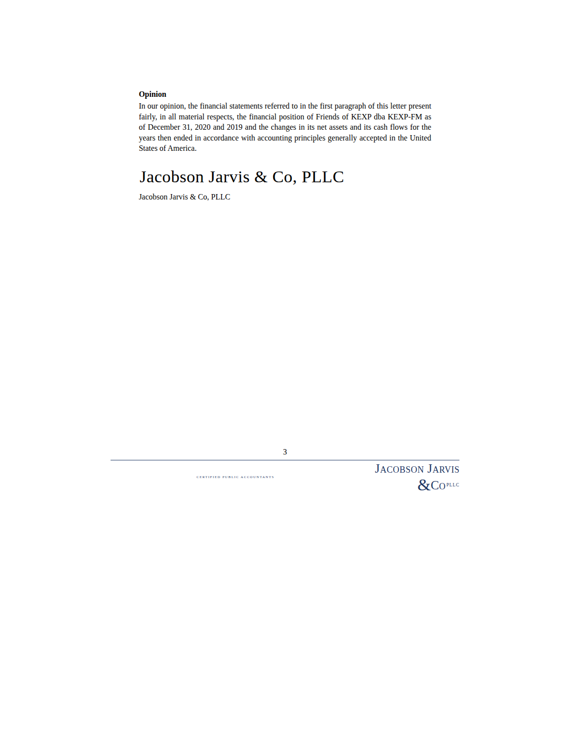Opinion
In our opinion, the financial statements referred to in the first paragraph of this letter present fairly, in all material respects, the financial position of Friends of KEXP dba KEXP-FM as of December 31, 2020 and 2019 and the changes in its net assets and its cash flows for the years then ended in accordance with accounting principles generally accepted in the United States of America.
Jacobson Jarvis & Co, PLLC
Jacobson Jarvis & Co, PLLC
3
Jacobson Jarvis CERTIFIED PUBLIC ACCOUNTANTS
&Co PLLC